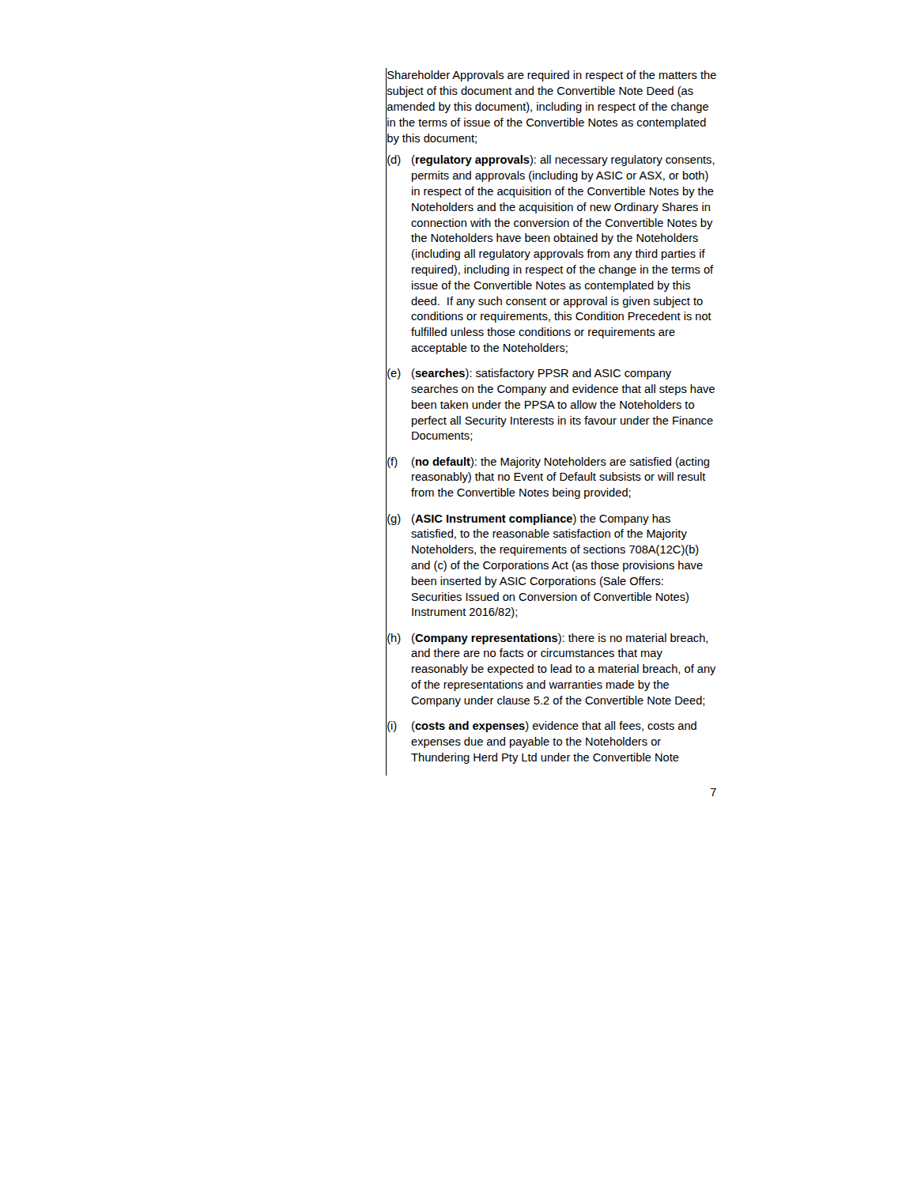| | Shareholder Approvals are required in respect of the matters the subject of this document and the Convertible Note Deed (as amended by this document), including in respect of the change in the terms of issue of the Convertible Notes as contemplated by this document; (d) ( regulatory approvals ): all necessary regulatory consents, permits and approvals (including by ASIC or ASX, or both) in respect of the acquisition of the Convertible Notes by the Noteholders and the acquisition of new Ordinary Shares in connection with the conversion of the Convertible Notes by the Noteholders have been obtained by the Noteholders (including all regulatory approvals from any third parties if required), including in respect of the change in the terms of issue of the Convertible Notes as contemplated by this deed. If any such consent or approval is given subject to conditions or requirements, this Condition Precedent is not fulfilled unless those conditions or requirements are acceptable to the Noteholders; (e) ( searches ): satisfactory PPSR and ASIC company searches on the Company and evidence that all steps have been taken under the PPSA to allow the Noteholders to perfect all Security Interests in its favour under the Finance Documents; (f) ( no default ): the Majority Noteholders are satisfied (acting reasonably) that no Event of Default subsists or will result from the Convertible Notes being provided; (g) ( ASIC Instrument compliance ) the Company has satisfied, to the reasonable satisfaction of the Majority Noteholders, the requirements of sections 708A(12C)(b) and (c) of the Corporations Act (as those provisions have been inserted by ASIC Corporations (Sale Offers: Securities Issued on Conversion of Convertible Notes) Instrument 2016/82); (h) ( Company representations ): there is no material breach, and there are no facts or circumstances that may reasonably be expected to lead to a material breach, of any of the representations and warranties made by the Company under clause 5.2 of the Convertible Note Deed; (i) ( costs and expenses ) evidence that all fees, costs and expenses due and payable to the Noteholders or Thundering Herd Pty Ltd under the Convertible Note |
7